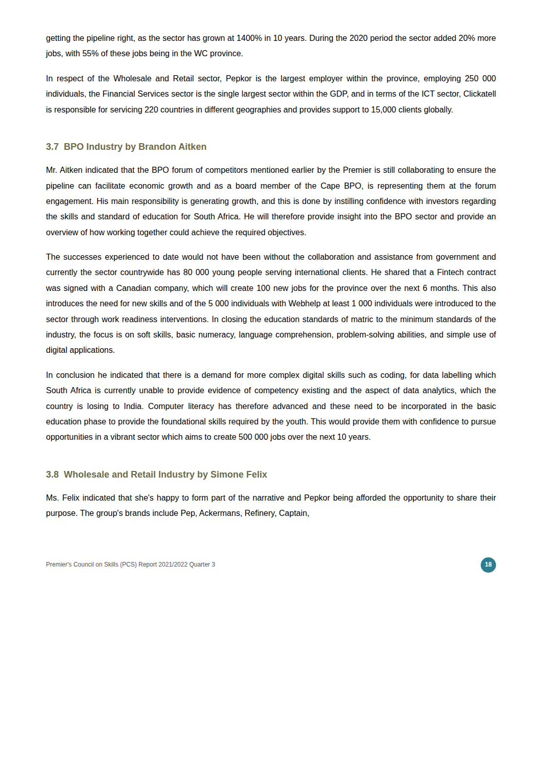getting the pipeline right, as the sector has grown at 1400% in 10 years. During the 2020 period the sector added 20% more jobs, with 55% of these jobs being in the WC province.
In respect of the Wholesale and Retail sector, Pepkor is the largest employer within the province, employing 250 000 individuals, the Financial Services sector is the single largest sector within the GDP, and in terms of the ICT sector, Clickatell is responsible for servicing 220 countries in different geographies and provides support to 15,000 clients globally.
3.7 BPO Industry by Brandon Aitken
Mr. Aitken indicated that the BPO forum of competitors mentioned earlier by the Premier is still collaborating to ensure the pipeline can facilitate economic growth and as a board member of the Cape BPO, is representing them at the forum engagement. His main responsibility is generating growth, and this is done by instilling confidence with investors regarding the skills and standard of education for South Africa. He will therefore provide insight into the BPO sector and provide an overview of how working together could achieve the required objectives.
The successes experienced to date would not have been without the collaboration and assistance from government and currently the sector countrywide has 80 000 young people serving international clients. He shared that a Fintech contract was signed with a Canadian company, which will create 100 new jobs for the province over the next 6 months. This also introduces the need for new skills and of the 5 000 individuals with Webhelp at least 1 000 individuals were introduced to the sector through work readiness interventions. In closing the education standards of matric to the minimum standards of the industry, the focus is on soft skills, basic numeracy, language comprehension, problem-solving abilities, and simple use of digital applications.
In conclusion he indicated that there is a demand for more complex digital skills such as coding, for data labelling which South Africa is currently unable to provide evidence of competency existing and the aspect of data analytics, which the country is losing to India. Computer literacy has therefore advanced and these need to be incorporated in the basic education phase to provide the foundational skills required by the youth. This would provide them with confidence to pursue opportunities in a vibrant sector which aims to create 500 000 jobs over the next 10 years.
3.8 Wholesale and Retail Industry by Simone Felix
Ms. Felix indicated that she's happy to form part of the narrative and Pepkor being afforded the opportunity to share their purpose. The group's brands include Pep, Ackermans, Refinery, Captain,
Premier's Council on Skills (PCS) Report 2021/2022 Quarter 3 18